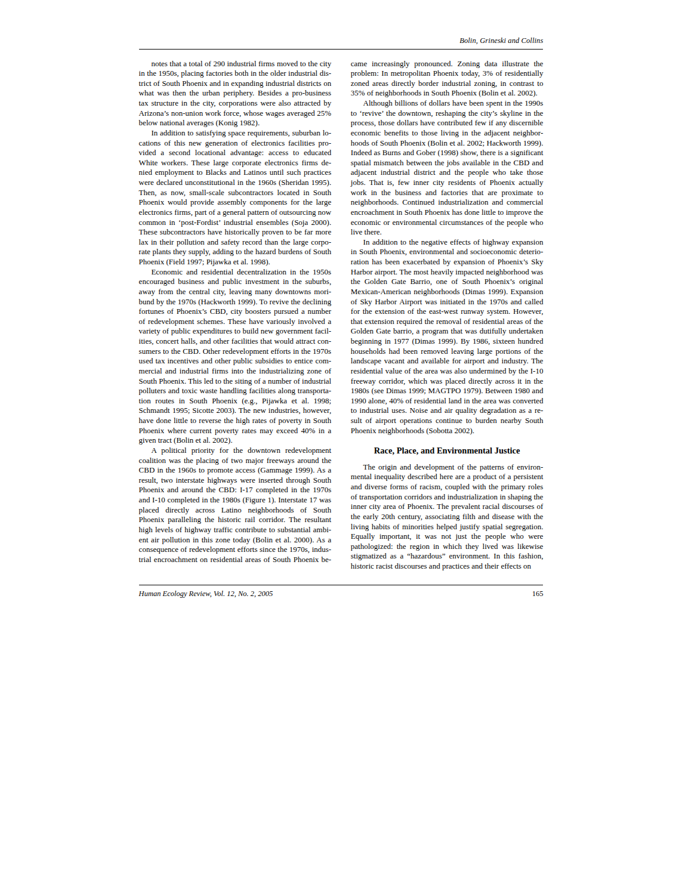Bolin, Grineski and Collins
notes that a total of 290 industrial firms moved to the city in the 1950s, placing factories both in the older industrial district of South Phoenix and in expanding industrial districts on what was then the urban periphery. Besides a pro-business tax structure in the city, corporations were also attracted by Arizona’s non-union work force, whose wages averaged 25% below national averages (Konig 1982).
In addition to satisfying space requirements, suburban locations of this new generation of electronics facilities provided a second locational advantage: access to educated White workers. These large corporate electronics firms denied employment to Blacks and Latinos until such practices were declared unconstitutional in the 1960s (Sheridan 1995). Then, as now, small-scale subcontractors located in South Phoenix would provide assembly components for the large electronics firms, part of a general pattern of outsourcing now common in ‘post-Fordist’ industrial ensembles (Soja 2000). These subcontractors have historically proven to be far more lax in their pollution and safety record than the large corporate plants they supply, adding to the hazard burdens of South Phoenix (Field 1997; Pijawka et al. 1998).
Economic and residential decentralization in the 1950s encouraged business and public investment in the suburbs, away from the central city, leaving many downtowns moribund by the 1970s (Hackworth 1999). To revive the declining fortunes of Phoenix’s CBD, city boosters pursued a number of redevelopment schemes. These have variously involved a variety of public expenditures to build new government facilities, concert halls, and other facilities that would attract consumers to the CBD. Other redevelopment efforts in the 1970s used tax incentives and other public subsidies to entice commercial and industrial firms into the industrializing zone of South Phoenix. This led to the siting of a number of industrial polluters and toxic waste handling facilities along transportation routes in South Phoenix (e.g., Pijawka et al. 1998; Schmandt 1995; Sicotte 2003). The new industries, however, have done little to reverse the high rates of poverty in South Phoenix where current poverty rates may exceed 40% in a given tract (Bolin et al. 2002).
A political priority for the downtown redevelopment coalition was the placing of two major freeways around the CBD in the 1960s to promote access (Gammage 1999). As a result, two interstate highways were inserted through South Phoenix and around the CBD: I-17 completed in the 1970s and I-10 completed in the 1980s (Figure 1). Interstate 17 was placed directly across Latino neighborhoods of South Phoenix paralleling the historic rail corridor. The resultant high levels of highway traffic contribute to substantial ambient air pollution in this zone today (Bolin et al. 2000). As a consequence of redevelopment efforts since the 1970s, industrial encroachment on residential areas of South Phoenix became increasingly pronounced. Zoning data illustrate the problem: In metropolitan Phoenix today, 3% of residentially zoned areas directly border industrial zoning, in contrast to 35% of neighborhoods in South Phoenix (Bolin et al. 2002).
Although billions of dollars have been spent in the 1990s to ‘revive’ the downtown, reshaping the city’s skyline in the process, those dollars have contributed few if any discernible economic benefits to those living in the adjacent neighborhoods of South Phoenix (Bolin et al. 2002; Hackworth 1999). Indeed as Burns and Gober (1998) show, there is a significant spatial mismatch between the jobs available in the CBD and adjacent industrial district and the people who take those jobs. That is, few inner city residents of Phoenix actually work in the business and factories that are proximate to neighborhoods. Continued industrialization and commercial encroachment in South Phoenix has done little to improve the economic or environmental circumstances of the people who live there.
In addition to the negative effects of highway expansion in South Phoenix, environmental and socioeconomic deterioration has been exacerbated by expansion of Phoenix’s Sky Harbor airport. The most heavily impacted neighborhood was the Golden Gate Barrio, one of South Phoenix’s original Mexican-American neighborhoods (Dimas 1999). Expansion of Sky Harbor Airport was initiated in the 1970s and called for the extension of the east-west runway system. However, that extension required the removal of residential areas of the Golden Gate barrio, a program that was dutifully undertaken beginning in 1977 (Dimas 1999). By 1986, sixteen hundred households had been removed leaving large portions of the landscape vacant and available for airport and industry. The residential value of the area was also undermined by the I-10 freeway corridor, which was placed directly across it in the 1980s (see Dimas 1999; MAGTPO 1979). Between 1980 and 1990 alone, 40% of residential land in the area was converted to industrial uses. Noise and air quality degradation as a result of airport operations continue to burden nearby South Phoenix neighborhoods (Sobotta 2002).
Race, Place, and Environmental Justice
The origin and development of the patterns of environmental inequality described here are a product of a persistent and diverse forms of racism, coupled with the primary roles of transportation corridors and industrialization in shaping the inner city area of Phoenix. The prevalent racial discourses of the early 20th century, associating filth and disease with the living habits of minorities helped justify spatial segregation. Equally important, it was not just the people who were pathologized: the region in which they lived was likewise stigmatized as a “hazardous” environment. In this fashion, historic racist discourses and practices and their effects on
Human Ecology Review, Vol. 12, No. 2, 2005 165